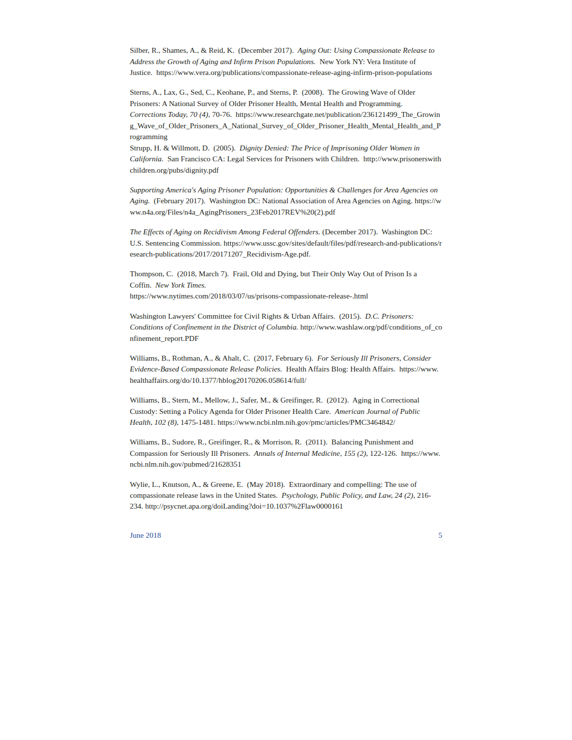Silber, R., Shames, A., & Reid, K. (December 2017). Aging Out: Using Compassionate Release to Address the Growth of Aging and Infirm Prison Populations. New York NY: Vera Institute of Justice. https://www.vera.org/publications/compassionate-release-aging-infirm-prison-populations
Sterns, A., Lax, G., Sed, C., Keohane, P., and Sterns, P. (2008). The Growing Wave of Older Prisoners: A National Survey of Older Prisoner Health, Mental Health and Programming. Corrections Today, 70 (4), 70-76. https://www.researchgate.net/publication/236121499_The_Growing_Wave_of_Older_Prisoners_A_National_Survey_of_Older_Prisoner_Health_Mental_Health_and_Programming
Strupp, H. & Willmott, D. (2005). Dignity Denied: The Price of Imprisoning Older Women in California. San Francisco CA: Legal Services for Prisoners with Children. http://www.prisonerswithchildren.org/pubs/dignity.pdf
Supporting America's Aging Prisoner Population: Opportunities & Challenges for Area Agencies on Aging. (February 2017). Washington DC: National Association of Area Agencies on Aging. https://www.n4a.org/Files/n4a_AgingPrisoners_23Feb2017REV%20(2).pdf
The Effects of Aging on Recidivism Among Federal Offenders. (December 2017). Washington DC: U.S. Sentencing Commission. https://www.ussc.gov/sites/default/files/pdf/research-and-publications/research-publications/2017/20171207_Recidivism-Age.pdf.
Thompson, C. (2018, March 7). Frail, Old and Dying, but Their Only Way Out of Prison Is a Coffin. New York Times.
https://www.nytimes.com/2018/03/07/us/prisons-compassionate-release-.html
Washington Lawyers' Committee for Civil Rights & Urban Affairs. (2015). D.C. Prisoners: Conditions of Confinement in the District of Columbia. http://www.washlaw.org/pdf/conditions_of_confinement_report.PDF
Williams, B., Rothman, A., & Ahalt, C. (2017, February 6). For Seriously Ill Prisoners, Consider Evidence-Based Compassionate Release Policies. Health Affairs Blog: Health Affairs. https://www.healthaffairs.org/do/10.1377/hblog20170206.058614/full/
Williams, B., Stern, M., Mellow, J., Safer, M., & Greifinger, R. (2012). Aging in Correctional Custody: Setting a Policy Agenda for Older Prisoner Health Care. American Journal of Public Health, 102 (8), 1475-1481. https://www.ncbi.nlm.nih.gov/pmc/articles/PMC3464842/
Williams, B., Sudore, R., Greifinger, R., & Morrison, R. (2011). Balancing Punishment and Compassion for Seriously Ill Prisoners. Annals of Internal Medicine, 155 (2), 122-126. https://www.ncbi.nlm.nih.gov/pubmed/21628351
Wylie, L., Knutson, A., & Greene, E. (May 2018). Extraordinary and compelling: The use of compassionate release laws in the United States. Psychology, Public Policy, and Law, 24 (2), 216-234. http://psycnet.apa.org/doiLanding?doi=10.1037%2Flaw0000161
June 2018 5